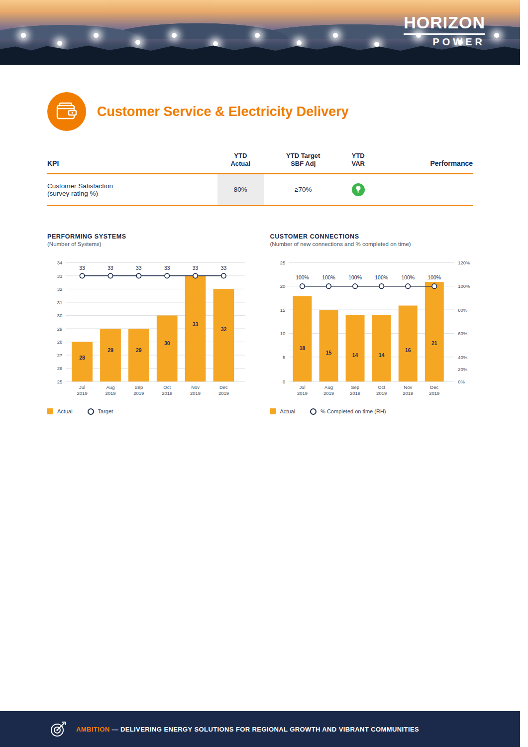HORIZON
POWER
Customer Service & Electricity Delivery
| KPI | YTD Actual | YTD Target SBF Adj | YTD VAR | Performance |
| --- | --- | --- | --- | --- |
| Customer Satisfaction (survey rating %) | 80% | ≥70% | | |
PERFORMING SYSTEMS
(Number of Systems)
34 33 32 31 30 29 28 27 26 25 28 29 29 30 33 32 33 33 33 33 33 33 Jul2019 Aug2019 Sep2019 Oct2019 Nov2019 Dec2019
Actual Target
CUSTOMER CONNECTIONS
(Number of new connections and % completed on time)
25 20 15 10 5 0 120% 100% 80% 60% 40% 20% 0% 18 15 14 14 16 21 100% 100% 100% 100% 100% 100% Jul2019 Aug2019 Sep2019 Oct2019 Nov2019 Dec2019
Actual % Completed on time (RH)
AMBITION — DELIVERING ENERGY SOLUTIONS FOR REGIONAL GROWTH AND VIBRANT COMMUNITIES